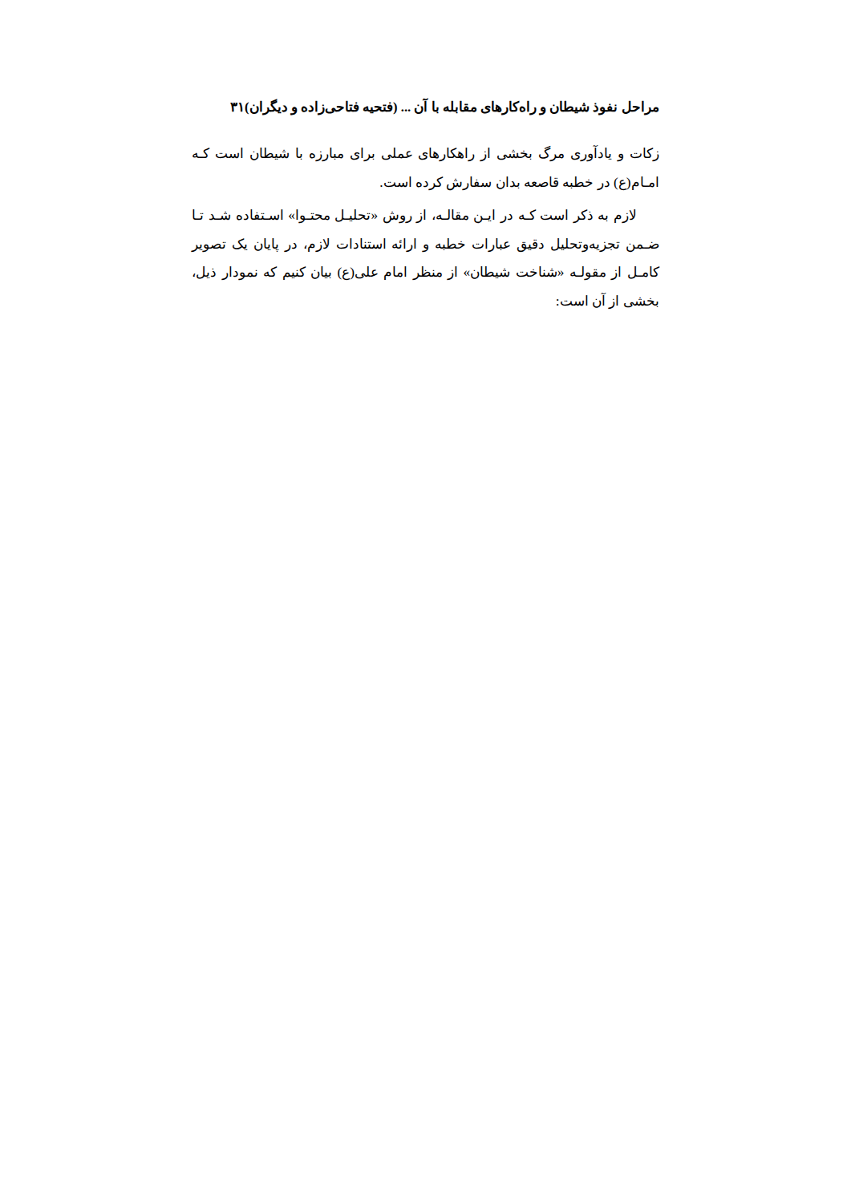مراحل نفوذ شیطان و راه‌کارهای مقابله با آن ... (فتحیه فتاحی‌زاده و دیگران)۳۱
زکات و یادآوری مرگ بخشی از راهکارهای عملی برای مبارزه با شیطان است کـه امـام(ع) در خطبه قاصعه بدان سفارش کرده است.
لازم به ذکر است کـه در ایـن مقالـه، از روش «تحلیـل محتـوا» اسـتفاده شـد تـا ضـمن تجزیه‌وتحلیل دقیق عبارات خطبه و ارائه استنادات لازم، در پایان یک تصویر کامـل از مقولـه «شناخت شیطان» از منظر امام علی(ع) بیان کنیم که نمودار ذیل، بخشی از آن است: